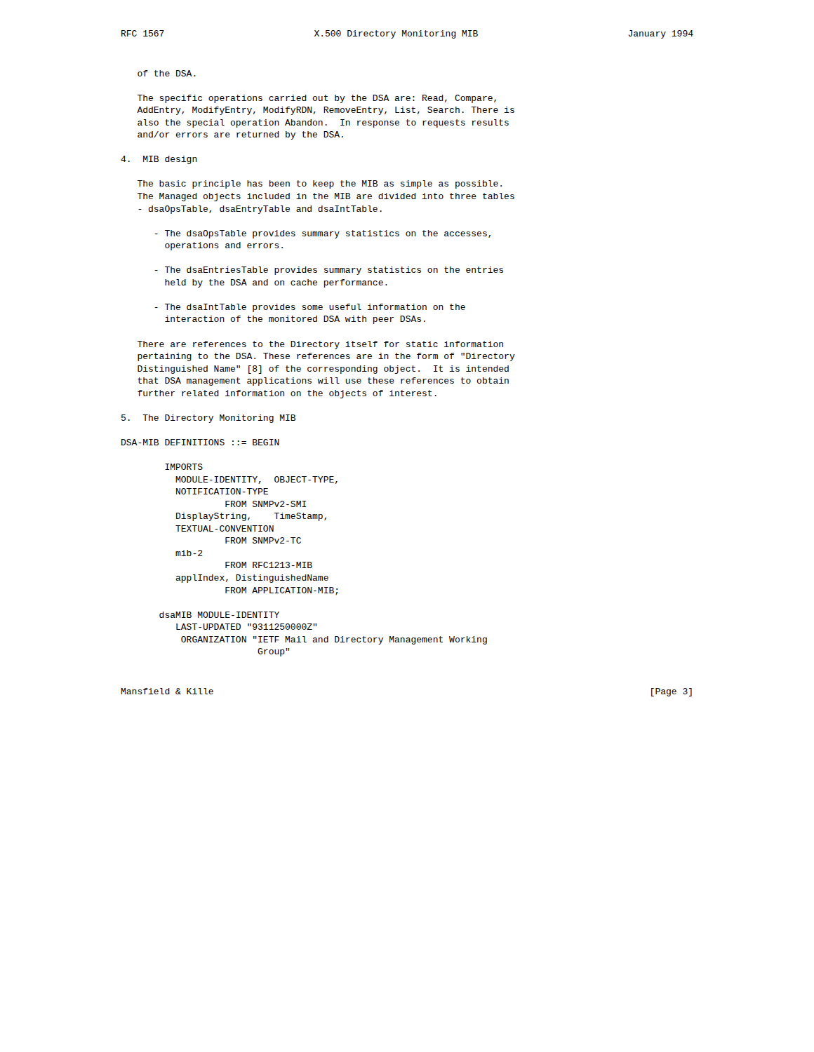RFC 1567 X.500 Directory Monitoring MIB January 1994
   of the DSA.

   The specific operations carried out by the DSA are: Read, Compare,
   AddEntry, ModifyEntry, ModifyRDN, RemoveEntry, List, Search. There is
   also the special operation Abandon.  In response to requests results
   and/or errors are returned by the DSA.

4.  MIB design

   The basic principle has been to keep the MIB as simple as possible.
   The Managed objects included in the MIB are divided into three tables
   - dsaOpsTable, dsaEntryTable and dsaIntTable.

      - The dsaOpsTable provides summary statistics on the accesses,
        operations and errors.

      - The dsaEntriesTable provides summary statistics on the entries
        held by the DSA and on cache performance.

      - The dsaIntTable provides some useful information on the
        interaction of the monitored DSA with peer DSAs.

   There are references to the Directory itself for static information
   pertaining to the DSA. These references are in the form of "Directory
   Distinguished Name" [8] of the corresponding object.  It is intended
   that DSA management applications will use these references to obtain
   further related information on the objects of interest.

5.  The Directory Monitoring MIB

DSA-MIB DEFINITIONS ::= BEGIN

        IMPORTS
          MODULE-IDENTITY,  OBJECT-TYPE,
          NOTIFICATION-TYPE
                   FROM SNMPv2-SMI
          DisplayString,    TimeStamp,
          TEXTUAL-CONVENTION
                   FROM SNMPv2-TC
          mib-2
                   FROM RFC1213-MIB
          applIndex, DistinguishedName
                   FROM APPLICATION-MIB;

       dsaMIB MODULE-IDENTITY
          LAST-UPDATED "9311250000Z"
           ORGANIZATION "IETF Mail and Directory Management Working
                         Group"
Mansfield & Kille [Page 3]